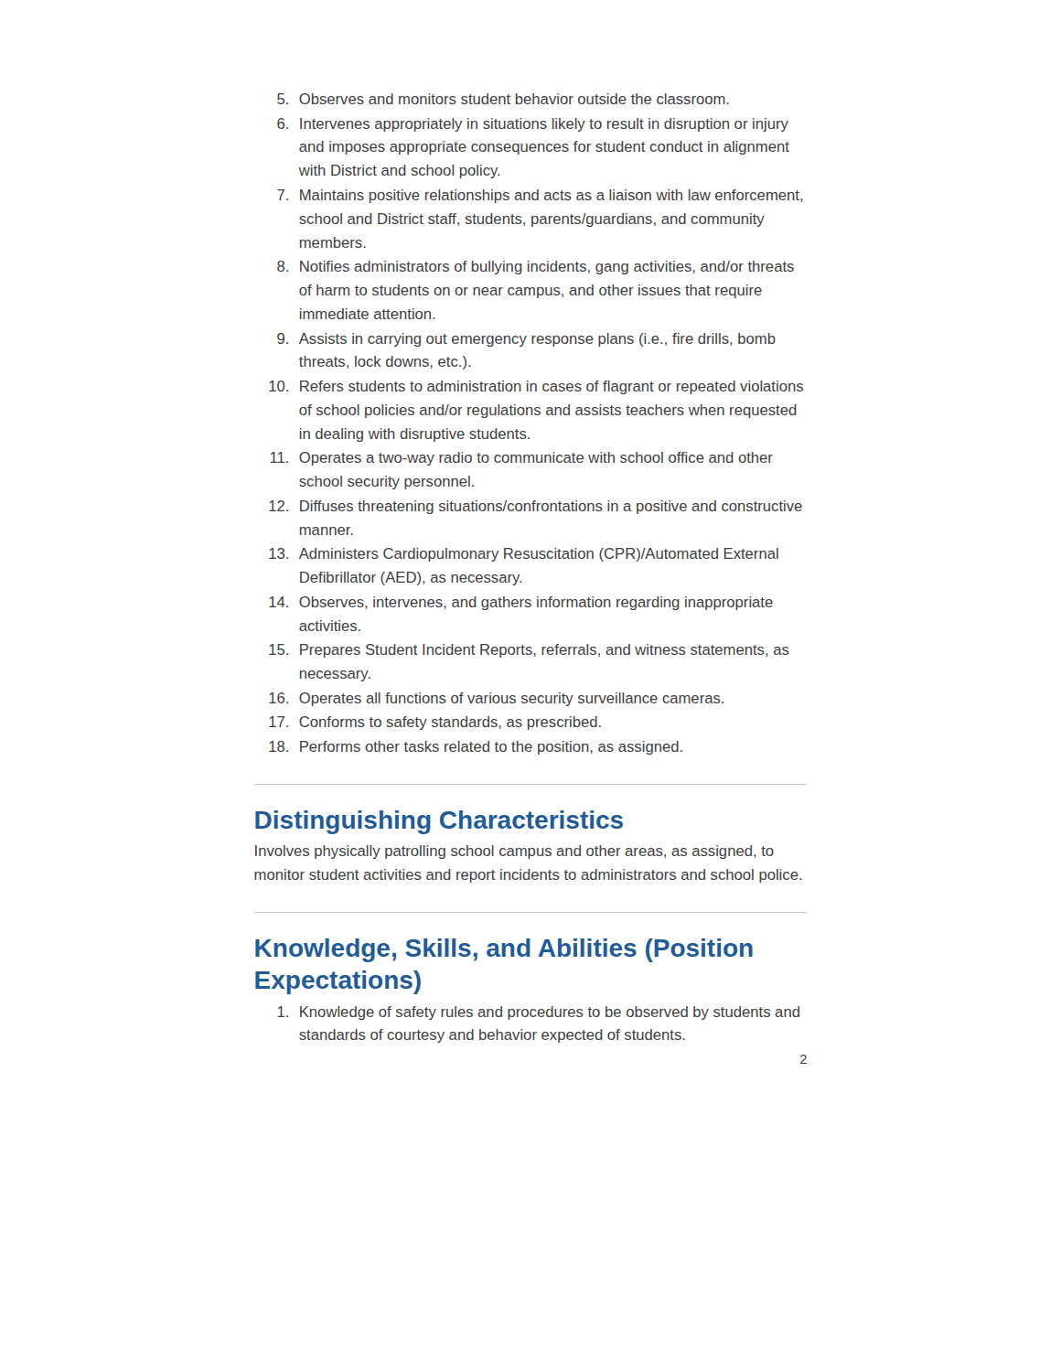Observes and monitors student behavior outside the classroom.
Intervenes appropriately in situations likely to result in disruption or injury and imposes appropriate consequences for student conduct in alignment with District and school policy.
Maintains positive relationships and acts as a liaison with law enforcement, school and District staff, students, parents/guardians, and community members.
Notifies administrators of bullying incidents, gang activities, and/or threats of harm to students on or near campus, and other issues that require immediate attention.
Assists in carrying out emergency response plans (i.e., fire drills, bomb threats, lock downs, etc.).
Refers students to administration in cases of flagrant or repeated violations of school policies and/or regulations and assists teachers when requested in dealing with disruptive students.
Operates a two-way radio to communicate with school office and other school security personnel.
Diffuses threatening situations/confrontations in a positive and constructive manner.
Administers Cardiopulmonary Resuscitation (CPR)/Automated External Defibrillator (AED), as necessary.
Observes, intervenes, and gathers information regarding inappropriate activities.
Prepares Student Incident Reports, referrals, and witness statements, as necessary.
Operates all functions of various security surveillance cameras.
Conforms to safety standards, as prescribed.
Performs other tasks related to the position, as assigned.
Distinguishing Characteristics
Involves physically patrolling school campus and other areas, as assigned, to monitor student activities and report incidents to administrators and school police.
Knowledge, Skills, and Abilities (Position Expectations)
Knowledge of safety rules and procedures to be observed by students and standards of courtesy and behavior expected of students.
2